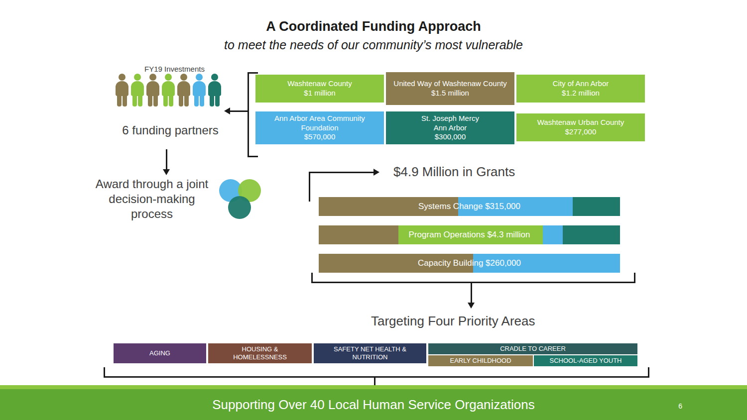A Coordinated Funding Approach
to meet the needs of our community’s most vulnerable
FY19 Investments
6 funding partners
Washtenaw County
$1 million
United Way of Washtenaw County
$1.5 million
City of Ann Arbor
$1.2 million
Ann Arbor Area Community Foundation
$570,000
St. Joseph Mercy
Ann Arbor
$300,000
Washtenaw Urban County
$277,000
Award through a joint decision-making process
$4.9 Million in Grants
Systems Change $315,000
Program Operations $4.3 million
Capacity Building $260,000
Targeting Four Priority Areas
AGING
HOUSING &
HOMELESSNESS
SAFETY NET HEALTH &
NUTRITION
CRADLE TO CAREER
EARLY CHILDHOOD
SCHOOL-AGED YOUTH
Supporting Over 40 Local Human Service Organizations
6